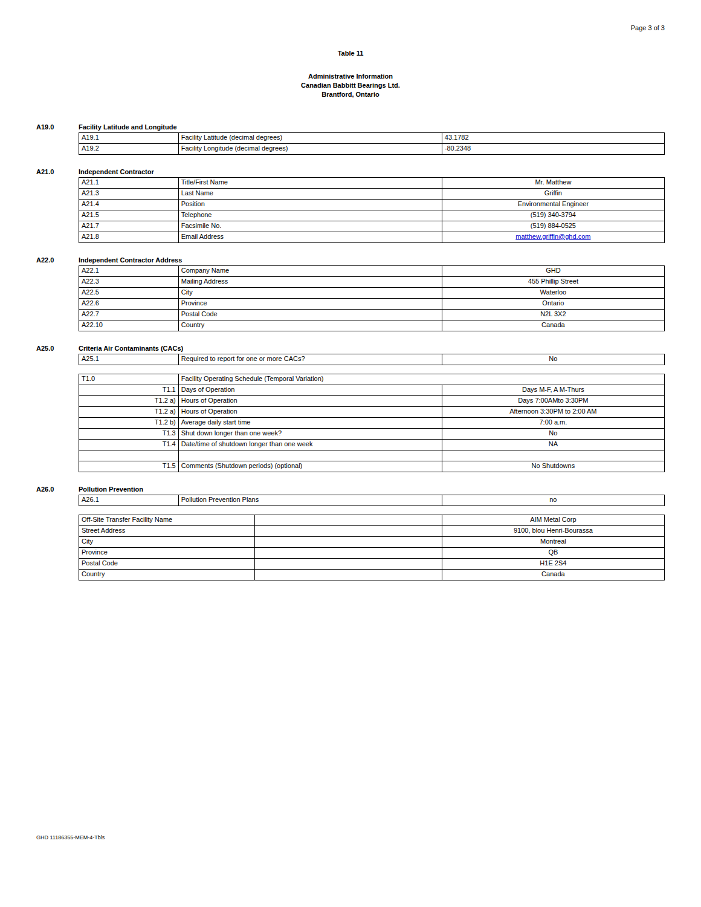Page 3 of 3
Table 11
Administrative Information
Canadian Babbitt Bearings Ltd.
Brantford, Ontario
A19.0 Facility Latitude and Longitude
| A19.1 | Facility Latitude (decimal degrees) | 43.1782 |
| A19.2 | Facility Longitude (decimal degrees) | -80.2348 |
A21.0 Independent Contractor
| A21.1 | Title/First Name | Mr. Matthew |
| A21.3 | Last Name | Griffin |
| A21.4 | Position | Environmental Engineer |
| A21.5 | Telephone | (519) 340-3794 |
| A21.7 | Facsimile No. | (519) 884-0525 |
| A21.8 | Email Address | matthew.griffin@ghd.com |
A22.0 Independent Contractor Address
| A22.1 | Company Name | GHD |
| A22.3 | Mailing Address | 455 Phillip Street |
| A22.5 | City | Waterloo |
| A22.6 | Province | Ontario |
| A22.7 | Postal Code | N2L 3X2 |
| A22.10 | Country | Canada |
A25.0 Criteria Air Contaminants (CACs)
| A25.1 | Required to report for one or more CACs? | No |
| T1.0 | Facility Operating Schedule (Temporal Variation) |
| T1.1 | Days of Operation | Days M-F, A M-Thurs |
| T1.2 a) | Hours of Operation | Days 7:00AMto 3:30PM |
| T1.2 a) | Hours of Operation | Afternoon 3:30PM to 2:00 AM |
| T1.2 b) | Average daily start time | 7:00 a.m. |
| T1.3 | Shut down longer than one week? | No |
| T1.4 | Date/time of shutdown longer than one week | NA |
| T1.5 | Comments (Shutdown periods) (optional) | No Shutdowns |
A26.0 Pollution Prevention
| A26.1 | Pollution Prevention Plans | no |
| Off-Site Transfer Facility Name | | AIM Metal Corp |
| Street Address | | 9100, blou Henri-Bourassa |
| City | | Montreal |
| Province | | QB |
| Postal Code | | H1E 2S4 |
| Country | | Canada |
GHD 11186355-MEM-4-Tbls